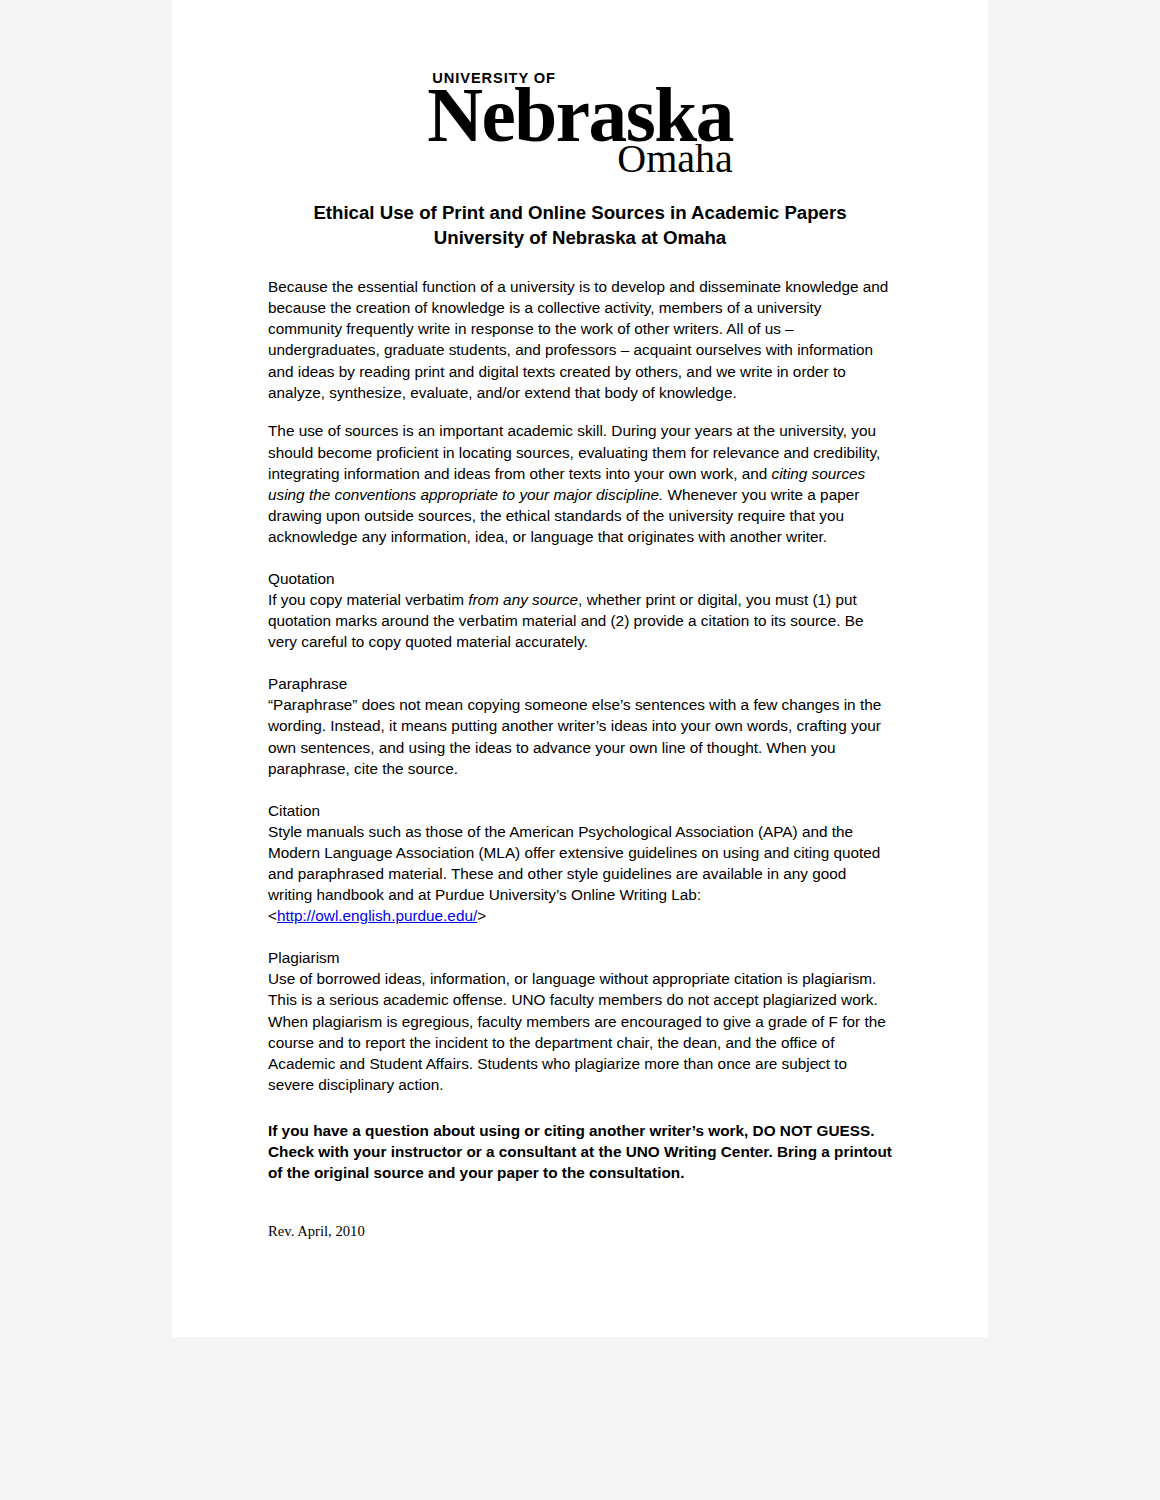UNIVERSITY OF Nebraska Omaha
Ethical Use of Print and Online Sources in Academic Papers University of Nebraska at Omaha
Because the essential function of a university is to develop and disseminate knowledge and because the creation of knowledge is a collective activity, members of a university community frequently write in response to the work of other writers. All of us – undergraduates, graduate students, and professors – acquaint ourselves with information and ideas by reading print and digital texts created by others, and we write in order to analyze, synthesize, evaluate, and/or extend that body of knowledge.
The use of sources is an important academic skill. During your years at the university, you should become proficient in locating sources, evaluating them for relevance and credibility, integrating information and ideas from other texts into your own work, and citing sources using the conventions appropriate to your major discipline. Whenever you write a paper drawing upon outside sources, the ethical standards of the university require that you acknowledge any information, idea, or language that originates with another writer.
Quotation
If you copy material verbatim from any source, whether print or digital, you must (1) put quotation marks around the verbatim material and (2) provide a citation to its source. Be very careful to copy quoted material accurately.
Paraphrase
“Paraphrase” does not mean copying someone else’s sentences with a few changes in the wording. Instead, it means putting another writer’s ideas into your own words, crafting your own sentences, and using the ideas to advance your own line of thought. When you paraphrase, cite the source.
Citation
Style manuals such as those of the American Psychological Association (APA) and the Modern Language Association (MLA) offer extensive guidelines on using and citing quoted and paraphrased material. These and other style guidelines are available in any good writing handbook and at Purdue University’s Online Writing Lab: <http://owl.english.purdue.edu/>
Plagiarism
Use of borrowed ideas, information, or language without appropriate citation is plagiarism. This is a serious academic offense. UNO faculty members do not accept plagiarized work. When plagiarism is egregious, faculty members are encouraged to give a grade of F for the course and to report the incident to the department chair, the dean, and the office of Academic and Student Affairs. Students who plagiarize more than once are subject to severe disciplinary action.
If you have a question about using or citing another writer’s work, DO NOT GUESS. Check with your instructor or a consultant at the UNO Writing Center. Bring a printout of the original source and your paper to the consultation.
Rev. April, 2010